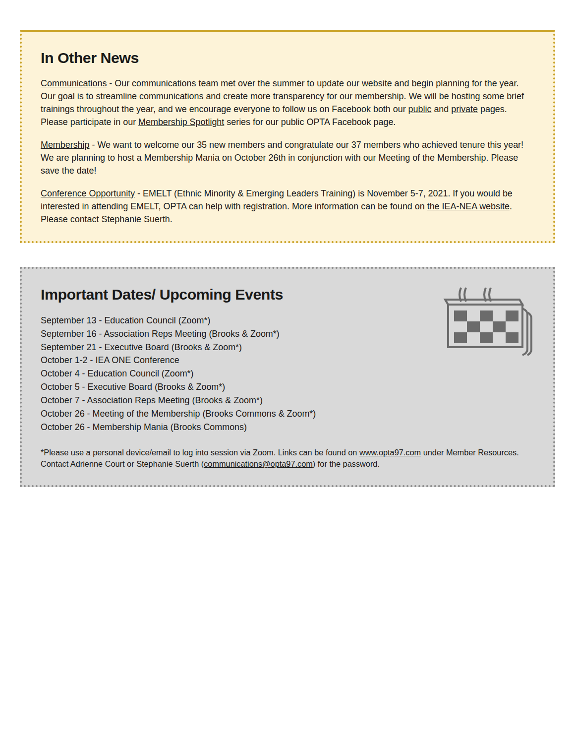In Other News
Communications - Our communications team met over the summer to update our website and begin planning for the year. Our goal is to streamline communications and create more transparency for our membership. We will be hosting some brief trainings throughout the year, and we encourage everyone to follow us on Facebook both our public and private pages. Please participate in our Membership Spotlight series for our public OPTA Facebook page.
Membership - We want to welcome our 35 new members and congratulate our 37 members who achieved tenure this year! We are planning to host a Membership Mania on October 26th in conjunction with our Meeting of the Membership. Please save the date!
Conference Opportunity - EMELT (Ethnic Minority & Emerging Leaders Training) is November 5-7, 2021. If you would be interested in attending EMELT, OPTA can help with registration. More information can be found on the IEA-NEA website. Please contact Stephanie Suerth.
Important Dates/ Upcoming Events
September 13 - Education Council (Zoom*)
September 16 - Association Reps Meeting (Brooks & Zoom*)
September 21 - Executive Board (Brooks & Zoom*)
October 1-2 - IEA ONE Conference
October 4 - Education Council (Zoom*)
October 5 - Executive Board (Brooks & Zoom*)
October 7 - Association Reps Meeting (Brooks & Zoom*)
October 26 - Meeting of the Membership (Brooks Commons & Zoom*)
October 26 - Membership Mania (Brooks Commons)
*Please use a personal device/email to log into session via Zoom. Links can be found on www.opta97.com under Member Resources. Contact Adrienne Court or Stephanie Suerth (communications@opta97.com) for the password.